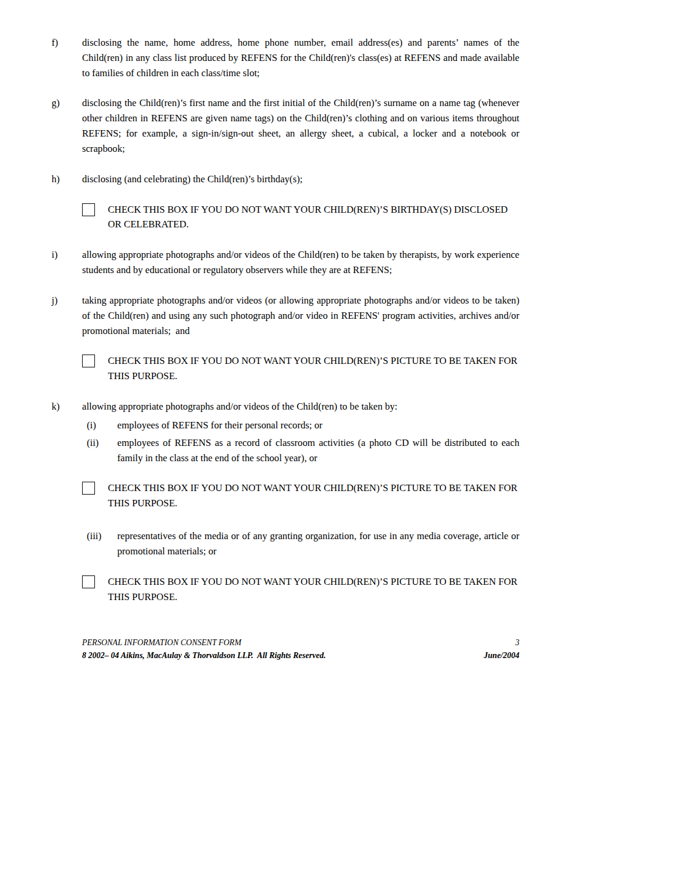f)
disclosing the name, home address, home phone number, email address(es) and parents’ names of the Child(ren) in any class list produced by REFENS for the Child(ren)'s class(es) at REFENS and made available to families of children in each class/time slot;
g)
disclosing the Child(ren)’s first name and the first initial of the Child(ren)’s surname on a name tag (whenever other children in REFENS are given name tags) on the Child(ren)’s clothing and on various items throughout REFENS; for example, a sign-in/sign-out sheet, an allergy sheet, a cubical, a locker and a notebook or scrapbook;
h)
disclosing (and celebrating) the Child(ren)’s birthday(s);
Check this box if you do not want your child(ren)’s birthday(s) disclosed or celebrated.
i)
allowing appropriate photographs and/or videos of the Child(ren) to be taken by therapists, by work experience students and by educational or regulatory observers while they are at REFENS;
j)
taking appropriate photographs and/or videos (or allowing appropriate photographs and/or videos to be taken) of the Child(ren) and using any such photograph and/or video in REFENS' program activities, archives and/or promotional materials; and
Check this box if you do not want your child(ren)’s picture to be taken for this purpose.
k)
allowing appropriate photographs and/or videos of the Child(ren) to be taken by:
(i)
employees of REFENS for their personal records; or
(ii)
employees of REFENS as a record of classroom activities (a photo CD will be distributed to each family in the class at the end of the school year), or
Check this box if you do not want your child(ren)’s picture to be taken for this purpose.
(iii)
representatives of the media or of any granting organization, for use in any media coverage, article or promotional materials; or
Check this box if you do not want your child(ren)’s picture to be taken for this purpose.
PERSONAL INFORMATION CONSENT FORM
3
8 2002– 04 Aikins, MacAulay & Thorvaldson LLP. All Rights Reserved.
June/2004